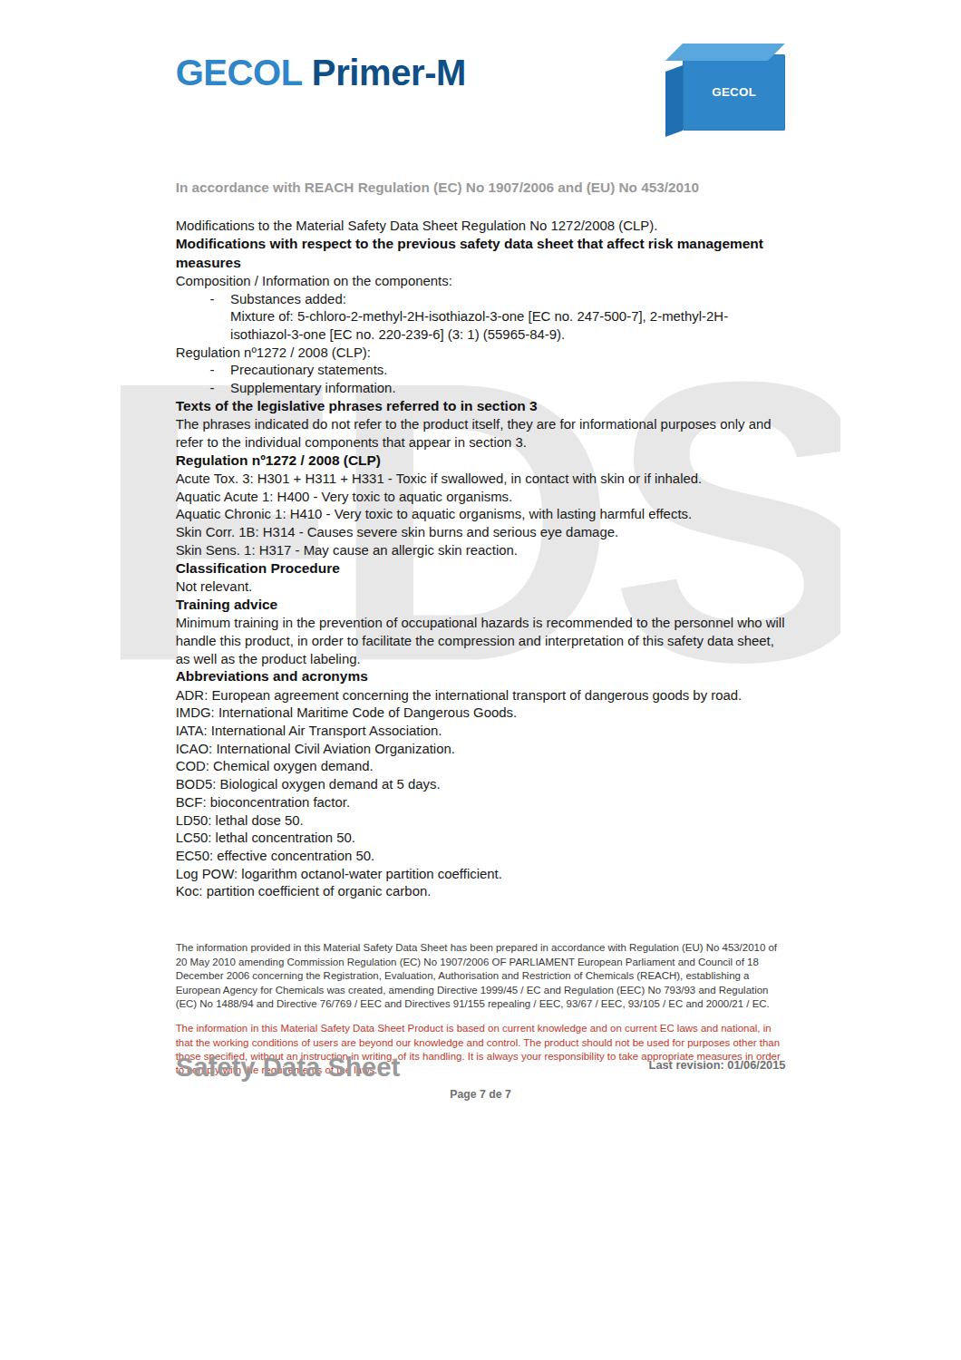FDS
GECOL Primer-M
GECOL
In accordance with REACH Regulation (EC) No 1907/2006 and (EU) No 453/2010
Modifications to the Material Safety Data Sheet Regulation No 1272/2008 (CLP).
Modifications with respect to the previous safety data sheet that affect risk management measures
Composition / Information on the components:
Substances added:
Mixture of: 5-chloro-2-methyl-2H-isothiazol-3-one [EC no. 247-500-7], 2-methyl-2H-isothiazol-3-one [EC no. 220-239-6] (3: 1) (55965-84-9).
Regulation nº1272 / 2008 (CLP):
Precautionary statements.
Supplementary information.
Texts of the legislative phrases referred to in section 3
The phrases indicated do not refer to the product itself, they are for informational purposes only and refer to the individual components that appear in section 3.
Regulation nº1272 / 2008 (CLP)
Acute Tox. 3: H301 + H311 + H331 - Toxic if swallowed, in contact with skin or if inhaled.
Aquatic Acute 1: H400 - Very toxic to aquatic organisms.
Aquatic Chronic 1: H410 - Very toxic to aquatic organisms, with lasting harmful effects.
Skin Corr. 1B: H314 - Causes severe skin burns and serious eye damage.
Skin Sens. 1: H317 - May cause an allergic skin reaction.
Classification Procedure
Not relevant.
Training advice
Minimum training in the prevention of occupational hazards is recommended to the personnel who will handle this product, in order to facilitate the compression and interpretation of this safety data sheet, as well as the product labeling.
Abbreviations and acronyms
ADR: European agreement concerning the international transport of dangerous goods by road.
IMDG: International Maritime Code of Dangerous Goods.
IATA: International Air Transport Association.
ICAO: International Civil Aviation Organization.
COD: Chemical oxygen demand.
BOD5: Biological oxygen demand at 5 days.
BCF: bioconcentration factor.
LD50: lethal dose 50.
LC50: lethal concentration 50.
EC50: effective concentration 50.
Log POW: logarithm octanol-water partition coefficient.
Koc: partition coefficient of organic carbon.
The information provided in this Material Safety Data Sheet has been prepared in accordance with Regulation (EU) No 453/2010 of 20 May 2010 amending Commission Regulation (EC) No 1907/2006 OF PARLIAMENT European Parliament and Council of 18 December 2006 concerning the Registration, Evaluation, Authorisation and Restriction of Chemicals (REACH), establishing a European Agency for Chemicals was created, amending Directive 1999/45 / EC and Regulation (EEC) No 793/93 and Regulation (EC) No 1488/94 and Directive 76/769 / EEC and Directives 91/155 repealing / EEC, 93/67 / EEC, 93/105 / EC and 2000/21 / EC.
The information in this Material Safety Data Sheet Product is based on current knowledge and on current EC laws and national, in that the working conditions of users are beyond our knowledge and control. The product should not be used for purposes other than those specified, without an instruction in writing, of its handling. It is always your responsibility to take appropriate measures in order to comply with the requirements of the laws.
Safety Data Sheet
Last revision: 01/06/2015
Page 7 de 7